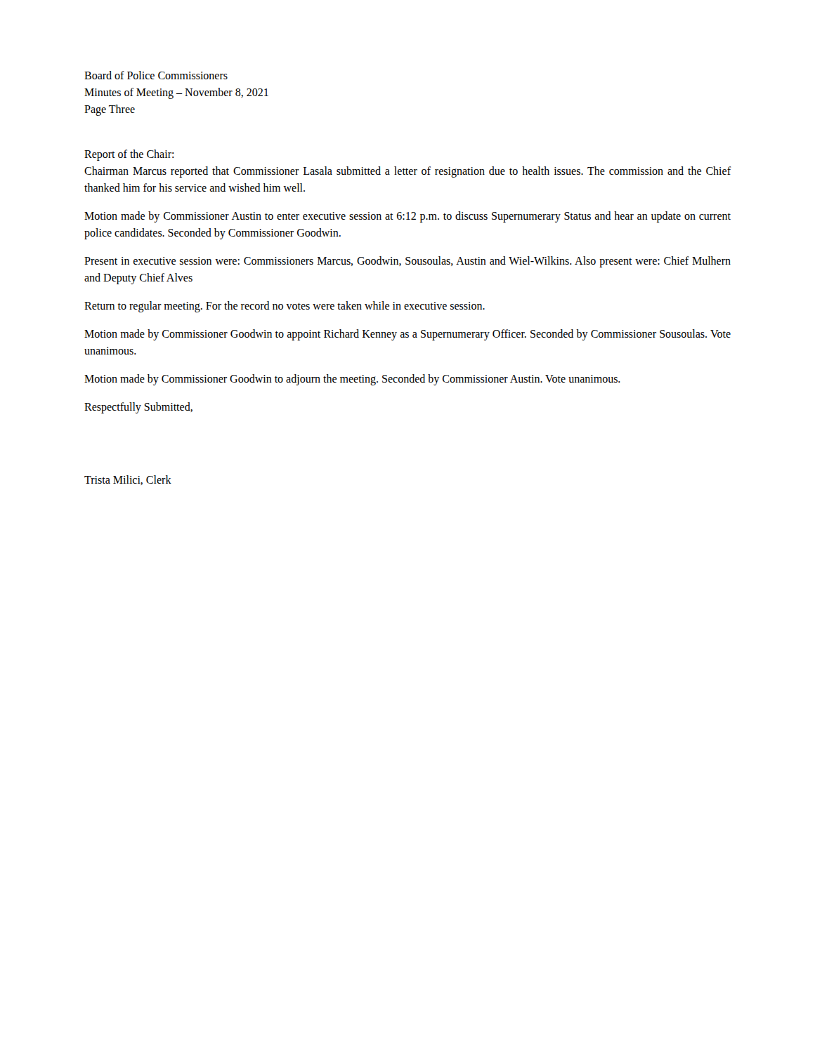Board of Police Commissioners
Minutes of Meeting – November 8, 2021
Page Three
Report of the Chair:
Chairman Marcus reported that Commissioner Lasala submitted a letter of resignation due to health issues. The commission and the Chief thanked him for his service and wished him well.
Motion made by Commissioner Austin to enter executive session at 6:12 p.m. to discuss Supernumerary Status and hear an update on current police candidates. Seconded by Commissioner Goodwin.
Present in executive session were: Commissioners Marcus, Goodwin, Sousoulas, Austin and Wiel-Wilkins. Also present were: Chief Mulhern and Deputy Chief Alves
Return to regular meeting. For the record no votes were taken while in executive session.
Motion made by Commissioner Goodwin to appoint Richard Kenney as a Supernumerary Officer. Seconded by Commissioner Sousoulas. Vote unanimous.
Motion made by Commissioner Goodwin to adjourn the meeting. Seconded by Commissioner Austin. Vote unanimous.
Respectfully Submitted,
Trista Milici, Clerk